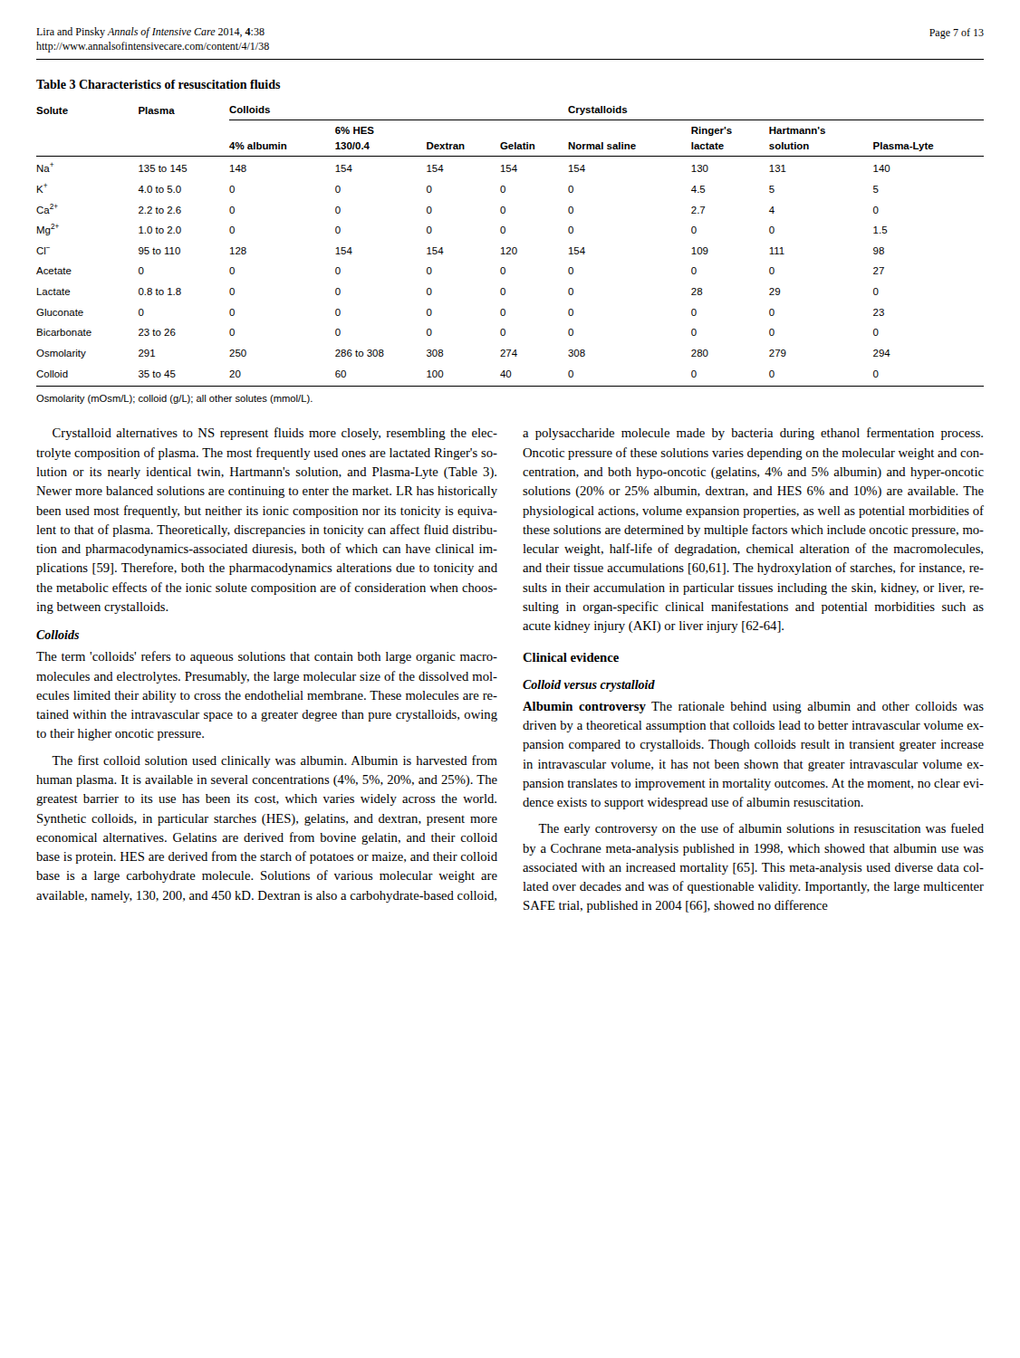Lira and Pinsky Annals of Intensive Care 2014, 4:38
http://www.annalsofintensivecare.com/content/4/1/38
Page 7 of 13
Table 3 Characteristics of resuscitation fluids
| Solute | Plasma | Colloids | Crystalloids |
| --- | --- | --- | --- |
| | | 4% albumin | 6% HES 130/0.4 | Dextran | Gelatin | Normal saline | Ringer's lactate | Hartmann's solution | Plasma-Lyte |
| Na + | 135 to 145 | 148 | 154 | 154 | 154 | 154 | 130 | 131 | 140 |
| K + | 4.0 to 5.0 | 0 | 0 | 0 | 0 | 0 | 4.5 | 5 | 5 |
| Ca 2+ | 2.2 to 2.6 | 0 | 0 | 0 | 0 | 0 | 2.7 | 4 | 0 |
| Mg 2+ | 1.0 to 2.0 | 0 | 0 | 0 | 0 | 0 | 0 | 0 | 1.5 |
| Cl − | 95 to 110 | 128 | 154 | 154 | 120 | 154 | 109 | 111 | 98 |
| Acetate | 0 | 0 | 0 | 0 | 0 | 0 | 0 | 0 | 27 |
| Lactate | 0.8 to 1.8 | 0 | 0 | 0 | 0 | 0 | 28 | 29 | 0 |
| Gluconate | 0 | 0 | 0 | 0 | 0 | 0 | 0 | 0 | 23 |
| Bicarbonate | 23 to 26 | 0 | 0 | 0 | 0 | 0 | 0 | 0 | 0 |
| Osmolarity | 291 | 250 | 286 to 308 | 308 | 274 | 308 | 280 | 279 | 294 |
| Colloid | 35 to 45 | 20 | 60 | 100 | 40 | 0 | 0 | 0 | 0 |
Osmolarity (mOsm/L); colloid (g/L); all other solutes (mmol/L).
Crystalloid alternatives to NS represent fluids more closely, resembling the electrolyte composition of plasma. The most frequently used ones are lactated Ringer's solution or its nearly identical twin, Hartmann's solution, and Plasma-Lyte (Table 3). Newer more balanced solutions are continuing to enter the market. LR has historically been used most frequently, but neither its ionic composition nor its tonicity is equivalent to that of plasma. Theoretically, discrepancies in tonicity can affect fluid distribution and pharmacodynamics-associated diuresis, both of which can have clinical implications [59]. Therefore, both the pharmacodynamics alterations due to tonicity and the metabolic effects of the ionic solute composition are of consideration when choosing between crystalloids.
Colloids
The term 'colloids' refers to aqueous solutions that contain both large organic macromolecules and electrolytes. Presumably, the large molecular size of the dissolved molecules limited their ability to cross the endothelial membrane. These molecules are retained within the intravascular space to a greater degree than pure crystalloids, owing to their higher oncotic pressure.
The first colloid solution used clinically was albumin. Albumin is harvested from human plasma. It is available in several concentrations (4%, 5%, 20%, and 25%). The greatest barrier to its use has been its cost, which varies widely across the world. Synthetic colloids, in particular starches (HES), gelatins, and dextran, present more economical alternatives. Gelatins are derived from bovine gelatin, and their colloid base is protein. HES are derived from the starch of potatoes or maize, and their colloid base is a large carbohydrate molecule. Solutions of various molecular weight are available, namely, 130, 200, and 450 kD. Dextran is also a carbohydrate-based colloid, a polysaccharide molecule made by bacteria during ethanol fermentation process. Oncotic pressure of these solutions varies depending on the molecular weight and concentration, and both hypo-oncotic (gelatins, 4% and 5% albumin) and hyper-oncotic solutions (20% or 25% albumin, dextran, and HES 6% and 10%) are available. The physiological actions, volume expansion properties, as well as potential morbidities of these solutions are determined by multiple factors which include oncotic pressure, molecular weight, half-life of degradation, chemical alteration of the macromolecules, and their tissue accumulations [60,61]. The hydroxylation of starches, for instance, results in their accumulation in particular tissues including the skin, kidney, or liver, resulting in organ-specific clinical manifestations and potential morbidities such as acute kidney injury (AKI) or liver injury [62-64].
Clinical evidence
Colloid versus crystalloid
Albumin controversy The rationale behind using albumin and other colloids was driven by a theoretical assumption that colloids lead to better intravascular volume expansion compared to crystalloids. Though colloids result in transient greater increase in intravascular volume, it has not been shown that greater intravascular volume expansion translates to improvement in mortality outcomes. At the moment, no clear evidence exists to support widespread use of albumin resuscitation.
The early controversy on the use of albumin solutions in resuscitation was fueled by a Cochrane meta-analysis published in 1998, which showed that albumin use was associated with an increased mortality [65]. This meta-analysis used diverse data collated over decades and was of questionable validity. Importantly, the large multicenter SAFE trial, published in 2004 [66], showed no difference